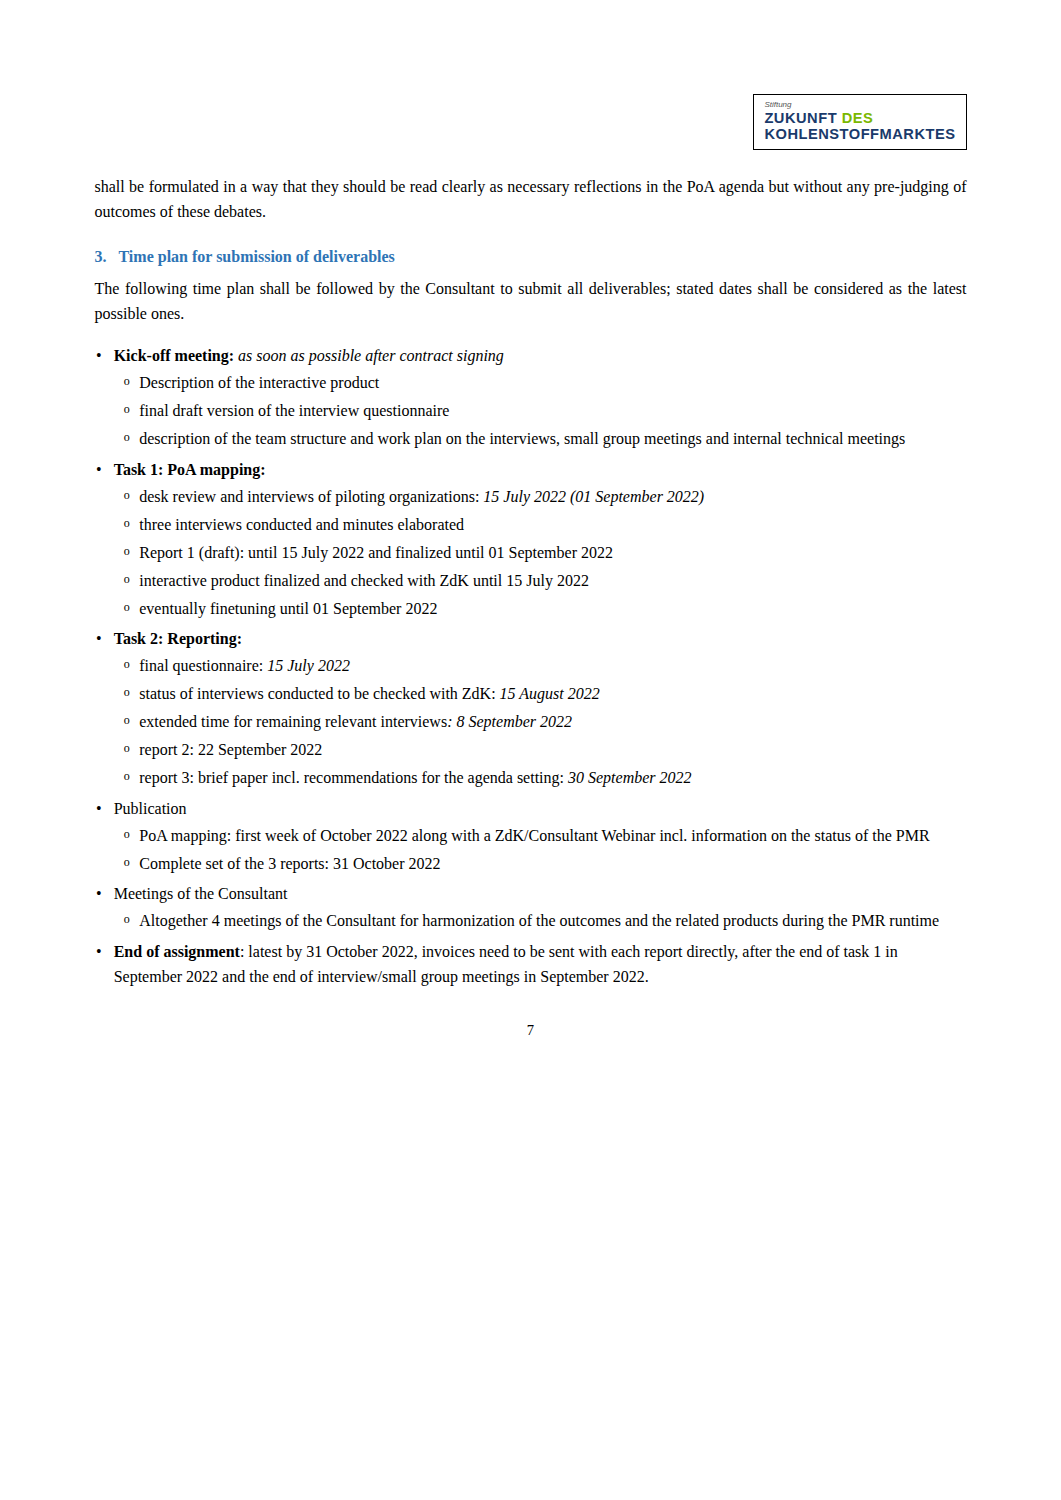Stiftung ZUKUNFT DES KOHLENSTOFFMARKTES
shall be formulated in a way that they should be read clearly as necessary reflections in the PoA agenda but without any pre-judging of outcomes of these debates.
3. Time plan for submission of deliverables
The following time plan shall be followed by the Consultant to submit all deliverables; stated dates shall be considered as the latest possible ones.
Kick-off meeting: as soon as possible after contract signing
Description of the interactive product
final draft version of the interview questionnaire
description of the team structure and work plan on the interviews, small group meetings and internal technical meetings
Task 1: PoA mapping:
desk review and interviews of piloting organizations: 15 July 2022 (01 September 2022)
three interviews conducted and minutes elaborated
Report 1 (draft): until 15 July 2022 and finalized until 01 September 2022
interactive product finalized and checked with ZdK until 15 July 2022
eventually finetuning until 01 September 2022
Task 2: Reporting:
final questionnaire: 15 July 2022
status of interviews conducted to be checked with ZdK: 15 August 2022
extended time for remaining relevant interviews: 8 September 2022
report 2: 22 September 2022
report 3: brief paper incl. recommendations for the agenda setting: 30 September 2022
Publication
PoA mapping: first week of October 2022 along with a ZdK/Consultant Webinar incl. information on the status of the PMR
Complete set of the 3 reports: 31 October 2022
Meetings of the Consultant
Altogether 4 meetings of the Consultant for harmonization of the outcomes and the related products during the PMR runtime
End of assignment: latest by 31 October 2022, invoices need to be sent with each report directly, after the end of task 1 in September 2022 and the end of interview/small group meetings in September 2022.
7